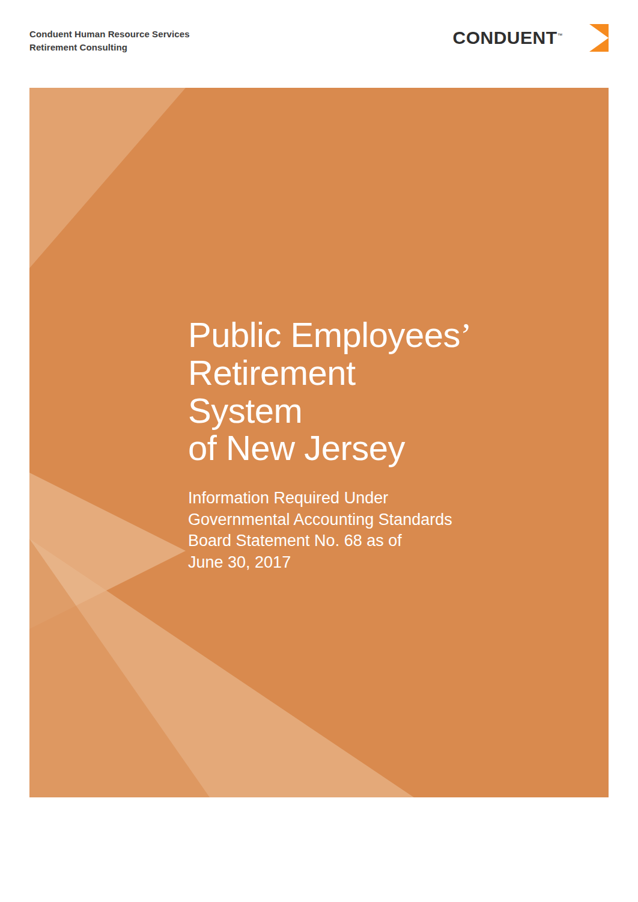Conduent Human Resource Services
Retirement Consulting
CONDUENT™
Public Employees’
Retirement
System
of New Jersey
Information Required Under
Governmental Accounting Standards
Board Statement No. 68 as of
June 30, 2017